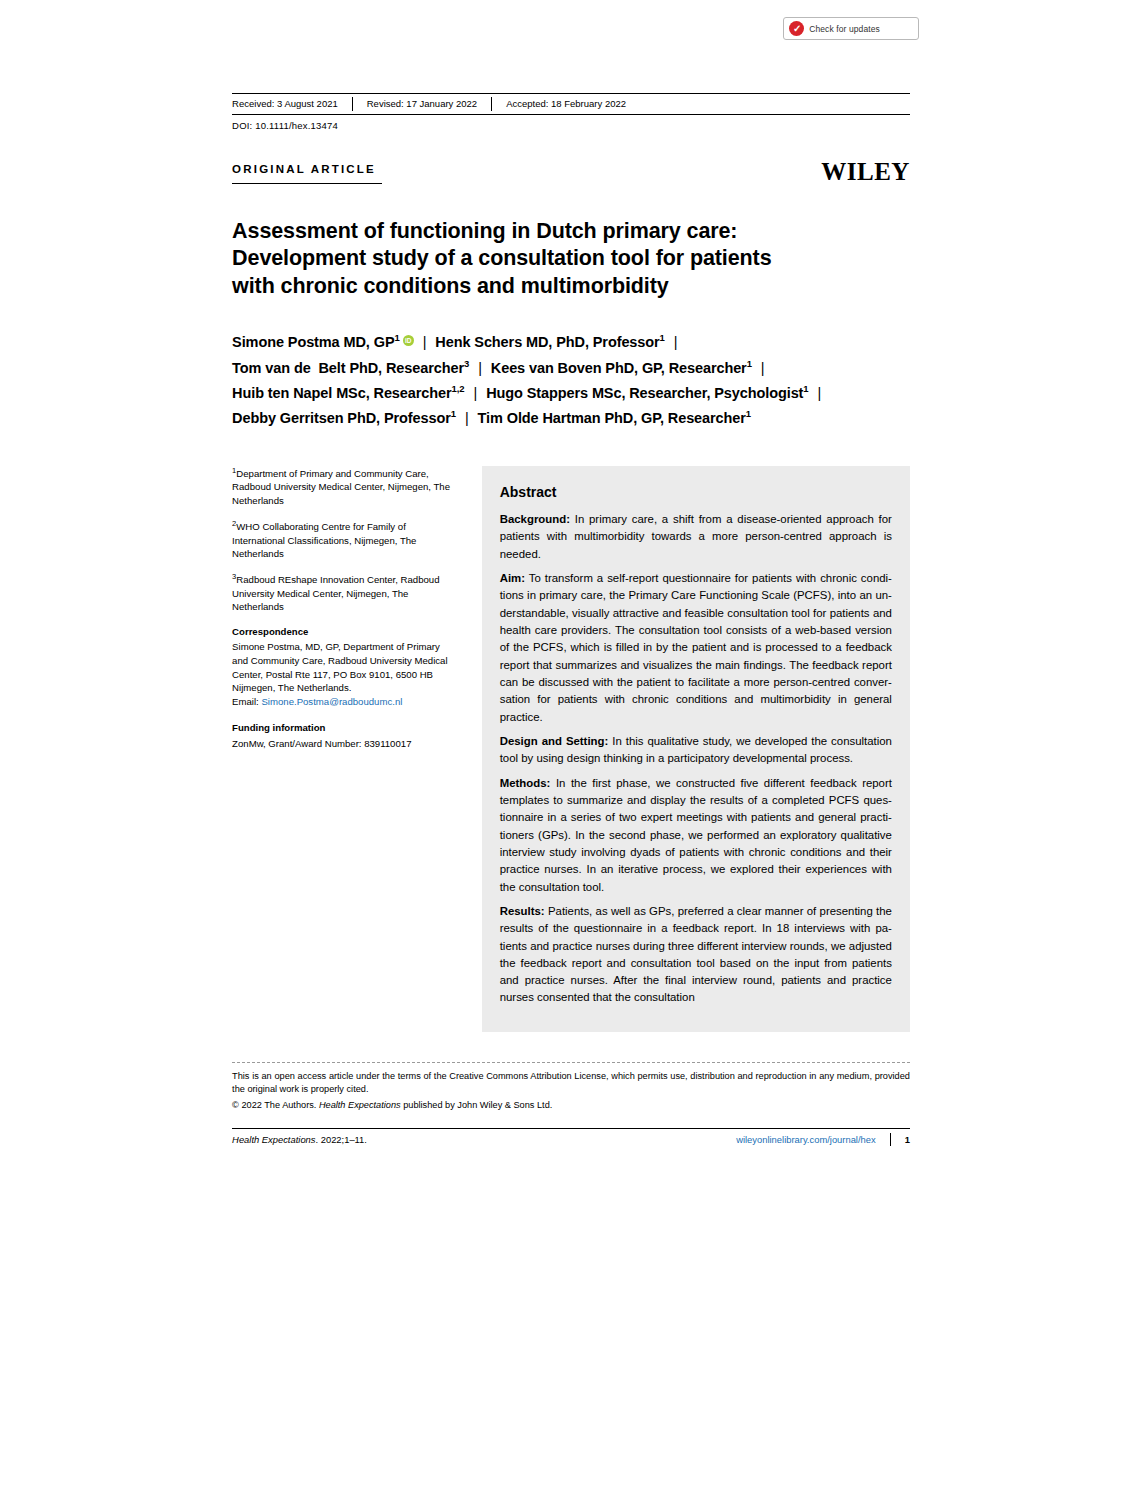✓
Check for updates
Received: 3 August 2021
Revised: 17 January 2022
Accepted: 18 February 2022
DOI: 10.1111/hex.13474
ORIGINAL ARTICLE
WILEY
Assessment of functioning in Dutch primary care:
Development study of a consultation tool for patients
with chronic conditions and multimorbidity
Simone Postma MD, GP1 |Henk Schers MD, PhD, Professor1|
Tom van de Belt PhD, Researcher3|Kees van Boven PhD, GP, Researcher1|
Huib ten Napel MSc, Researcher1,2|Hugo Stappers MSc, Researcher, Psychologist1|
Debby Gerritsen PhD, Professor1|Tim Olde Hartman PhD, GP, Researcher1
1Department of Primary and Community Care, Radboud University Medical Center, Nijmegen, The Netherlands
2WHO Collaborating Centre for Family of International Classifications, Nijmegen, The Netherlands
3Radboud REshape Innovation Center, Radboud University Medical Center, Nijmegen, The Netherlands
Correspondence
Simone Postma, MD, GP, Department of Primary and Community Care, Radboud University Medical Center, Postal Rte 117, PO Box 9101, 6500 HB Nijmegen, The Netherlands.
Email: Simone.Postma@radboudumc.nl
Funding information
ZonMw, Grant/Award Number: 839110017
Abstract
Background: In primary care, a shift from a disease-oriented approach for patients with multimorbidity towards a more person-centred approach is needed.
Aim: To transform a self-report questionnaire for patients with chronic conditions in primary care, the Primary Care Functioning Scale (PCFS), into an understandable, visually attractive and feasible consultation tool for patients and health care providers. The consultation tool consists of a web-based version of the PCFS, which is filled in by the patient and is processed to a feedback report that summarizes and visualizes the main findings. The feedback report can be discussed with the patient to facilitate a more person-centred conversation for patients with chronic conditions and multimorbidity in general practice.
Design and Setting: In this qualitative study, we developed the consultation tool by using design thinking in a participatory developmental process.
Methods: In the first phase, we constructed five different feedback report templates to summarize and display the results of a completed PCFS questionnaire in a series of two expert meetings with patients and general practitioners (GPs). In the second phase, we performed an exploratory qualitative interview study involving dyads of patients with chronic conditions and their practice nurses. In an iterative process, we explored their experiences with the consultation tool.
Results: Patients, as well as GPs, preferred a clear manner of presenting the results of the questionnaire in a feedback report. In 18 interviews with patients and practice nurses during three different interview rounds, we adjusted the feedback report and consultation tool based on the input from patients and practice nurses. After the final interview round, patients and practice nurses consented that the consultation
This is an open access article under the terms of the Creative Commons Attribution License, which permits use, distribution and reproduction in any medium, provided the original work is properly cited.
© 2022 The Authors. Health Expectations published by John Wiley & Sons Ltd.
Health Expectations. 2022;1–11.
wileyonlinelibrary.com/journal/hex
1